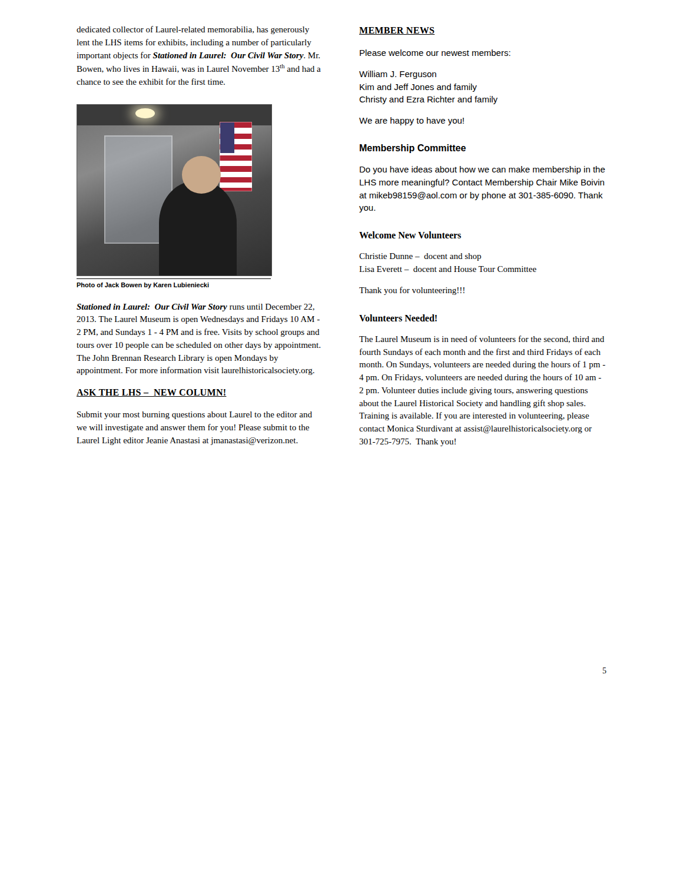dedicated collector of Laurel-related memorabilia, has generously lent the LHS items for exhibits, including a number of particularly important objects for Stationed in Laurel: Our Civil War Story. Mr. Bowen, who lives in Hawaii, was in Laurel November 13th and had a chance to see the exhibit for the first time.
Photo of Jack Bowen by Karen Lubieniecki
Stationed in Laurel: Our Civil War Story runs until December 22, 2013. The Laurel Museum is open Wednesdays and Fridays 10 AM - 2 PM, and Sundays 1 - 4 PM and is free. Visits by school groups and tours over 10 people can be scheduled on other days by appointment. The John Brennan Research Library is open Mondays by appointment. For more information visit laurelhistoricalsociety.org.
ASK THE LHS – NEW COLUMN!
Submit your most burning questions about Laurel to the editor and we will investigate and answer them for you! Please submit to the Laurel Light editor Jeanie Anastasi at jmanastasi@verizon.net.
MEMBER NEWS
Please welcome our newest members:
William J. Ferguson
Kim and Jeff Jones and family
Christy and Ezra Richter and family
We are happy to have you!
Membership Committee
Do you have ideas about how we can make membership in the LHS more meaningful? Contact Membership Chair Mike Boivin at mikeb98159@aol.com or by phone at 301-385-6090. Thank you.
Welcome New Volunteers
Christie Dunne – docent and shop
Lisa Everett – docent and House Tour Committee
Thank you for volunteering!!!
Volunteers Needed!
The Laurel Museum is in need of volunteers for the second, third and fourth Sundays of each month and the first and third Fridays of each month. On Sundays, volunteers are needed during the hours of 1 pm - 4 pm. On Fridays, volunteers are needed during the hours of 10 am - 2 pm. Volunteer duties include giving tours, answering questions about the Laurel Historical Society and handling gift shop sales. Training is available. If you are interested in volunteering, please contact Monica Sturdivant at assist@laurelhistoricalsociety.org or 301-725-7975. Thank you!
5